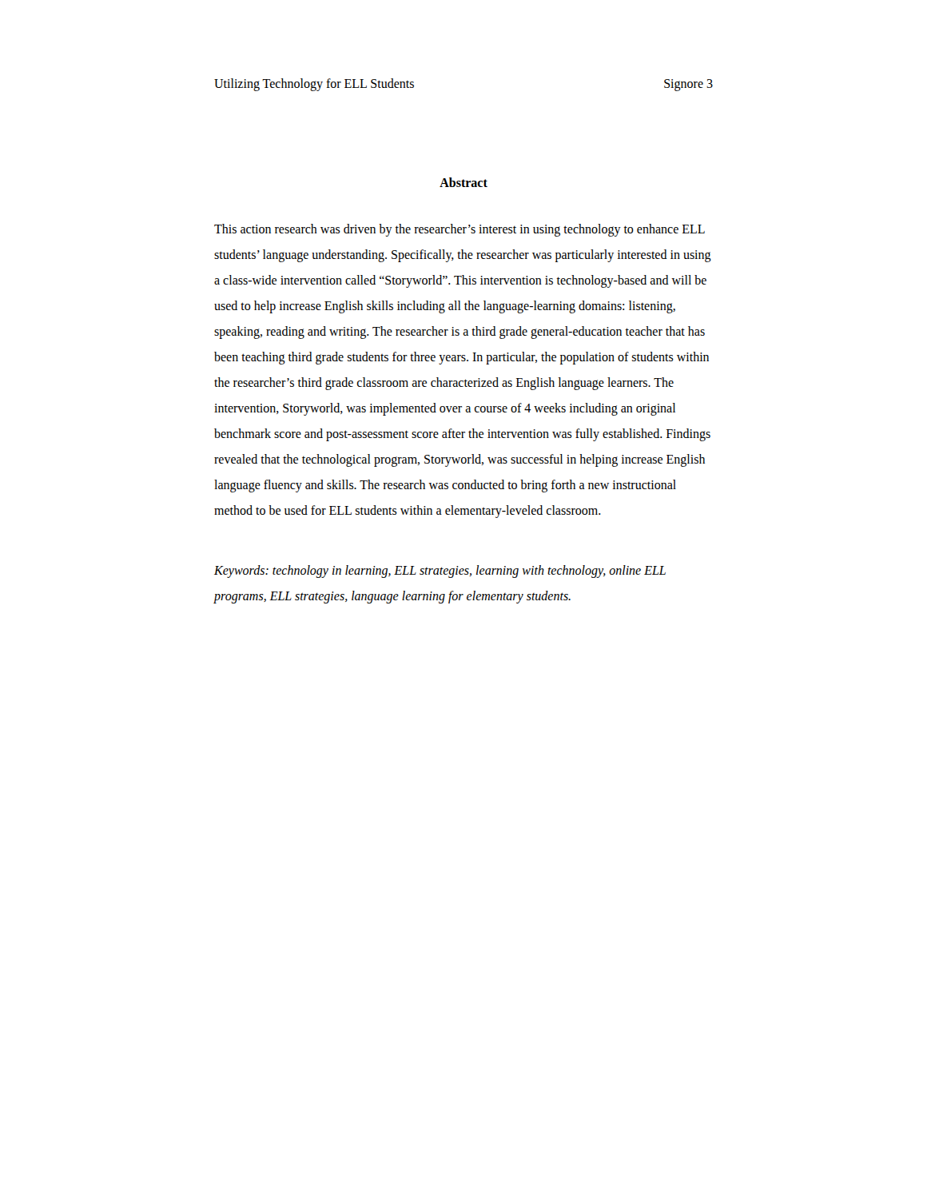Utilizing Technology for ELL Students Signore 3
Abstract
This action research was driven by the researcher’s interest in using technology to enhance ELL students’ language understanding. Specifically, the researcher was particularly interested in using a class-wide intervention called “Storyworld”. This intervention is technology-based and will be used to help increase English skills including all the language-learning domains: listening, speaking, reading and writing. The researcher is a third grade general-education teacher that has been teaching third grade students for three years. In particular, the population of students within the researcher’s third grade classroom are characterized as English language learners. The intervention, Storyworld, was implemented over a course of 4 weeks including an original benchmark score and post-assessment score after the intervention was fully established. Findings revealed that the technological program, Storyworld, was successful in helping increase English language fluency and skills. The research was conducted to bring forth a new instructional method to be used for ELL students within a elementary-leveled classroom.
Keywords: technology in learning, ELL strategies, learning with technology, online ELL programs, ELL strategies, language learning for elementary students.